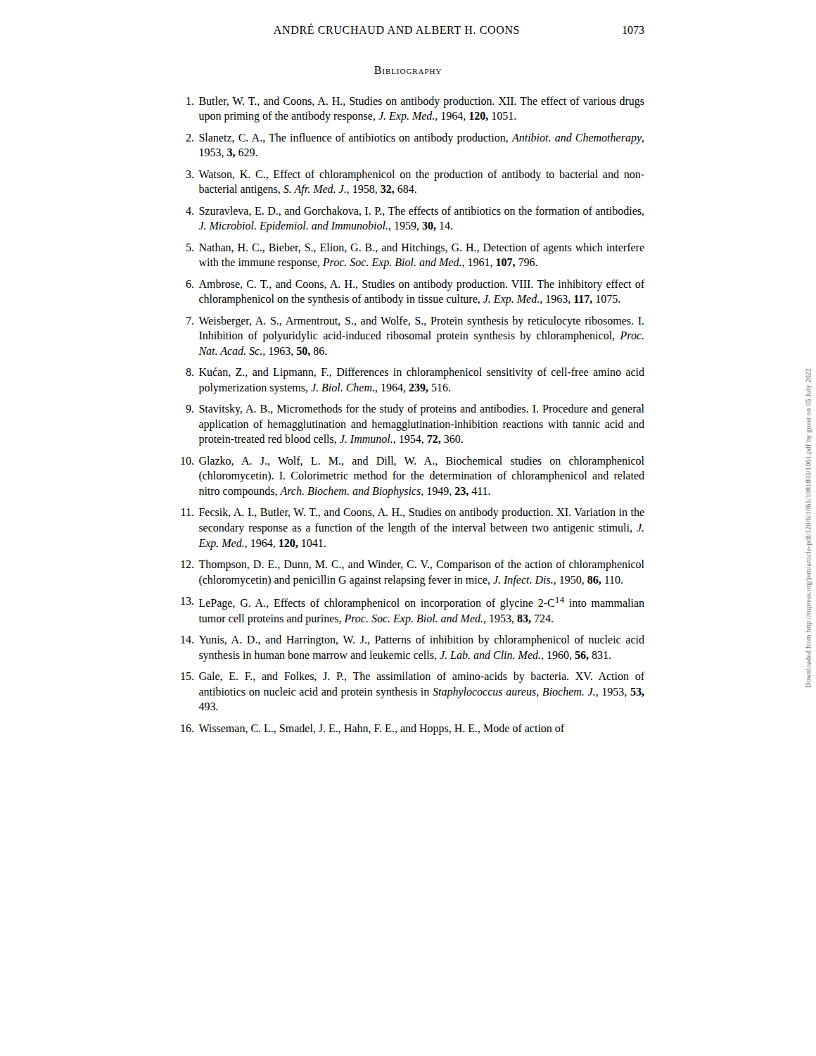Downloaded from http://rupress.org/jem/article-pdf/120/6/1061/1081803/1061.pdf by guest on 05 July 2022
ANDRÉ CRUCHAUD AND ALBERT H. COONS 1073
Bibliography
Butler, W. T., and Coons, A. H., Studies on antibody production. XII. The effect of various drugs upon priming of the antibody response, J. Exp. Med., 1964, 120, 1051.
Slanetz, C. A., The influence of antibiotics on antibody production, Antibiot. and Chemotherapy, 1953, 3, 629.
Watson, K. C., Effect of chloramphenicol on the production of antibody to bacterial and non-bacterial antigens, S. Afr. Med. J., 1958, 32, 684.
Szuravleva, E. D., and Gorchakova, I. P., The effects of antibiotics on the formation of antibodies, J. Microbiol. Epidemiol. and Immunobiol., 1959, 30, 14.
Nathan, H. C., Bieber, S., Elion, G. B., and Hitchings, G. H., Detection of agents which interfere with the immune response, Proc. Soc. Exp. Biol. and Med., 1961, 107, 796.
Ambrose, C. T., and Coons, A. H., Studies on antibody production. VIII. The inhibitory effect of chloramphenicol on the synthesis of antibody in tissue culture, J. Exp. Med., 1963, 117, 1075.
Weisberger, A. S., Armentrout, S., and Wolfe, S., Protein synthesis by reticulocyte ribosomes. I. Inhibition of polyuridylic acid-induced ribosomal protein synthesis by chloramphenicol, Proc. Nat. Acad. Sc., 1963, 50, 86.
Kućan, Z., and Lipmann, F., Differences in chloramphenicol sensitivity of cell-free amino acid polymerization systems, J. Biol. Chem., 1964, 239, 516.
Stavitsky, A. B., Micromethods for the study of proteins and antibodies. I. Procedure and general application of hemagglutination and hemagglutination-inhibition reactions with tannic acid and protein-treated red blood cells, J. Immunol., 1954, 72, 360.
Glazko, A. J., Wolf, L. M., and Dill, W. A., Biochemical studies on chloramphenicol (chloromycetin). I. Colorimetric method for the determination of chloramphenicol and related nitro compounds, Arch. Biochem. and Biophysics, 1949, 23, 411.
Fecsik, A. I., Butler, W. T., and Coons, A. H., Studies on antibody production. XI. Variation in the secondary response as a function of the length of the interval between two antigenic stimuli, J. Exp. Med., 1964, 120, 1041.
Thompson, D. E., Dunn, M. C., and Winder, C. V., Comparison of the action of chloramphenicol (chloromycetin) and penicillin G against relapsing fever in mice, J. Infect. Dis., 1950, 86, 110.
LePage, G. A., Effects of chloramphenicol on incorporation of glycine 2-C14 into mammalian tumor cell proteins and purines, Proc. Soc. Exp. Biol. and Med., 1953, 83, 724.
Yunis, A. D., and Harrington, W. J., Patterns of inhibition by chloramphenicol of nucleic acid synthesis in human bone marrow and leukemic cells, J. Lab. and Clin. Med., 1960, 56, 831.
Gale, E. F., and Folkes, J. P., The assimilation of amino-acids by bacteria. XV. Action of antibiotics on nucleic acid and protein synthesis in Staphylococcus aureus, Biochem. J., 1953, 53, 493.
Wisseman, C. L., Smadel, J. E., Hahn, F. E., and Hopps, H. E., Mode of action of